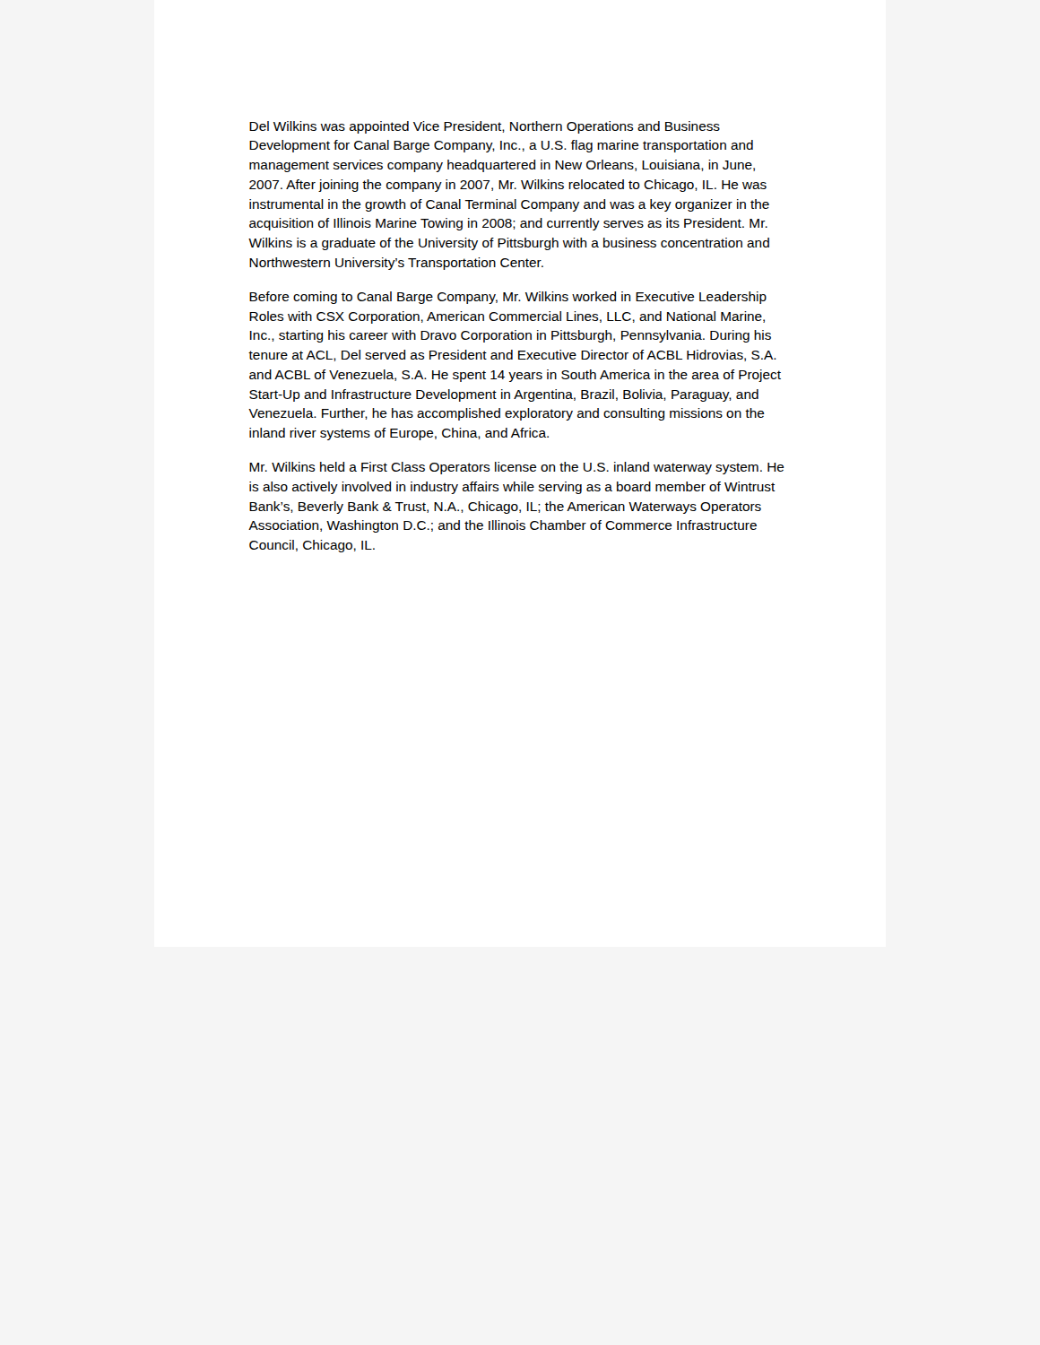Del Wilkins was appointed Vice President, Northern Operations and Business Development for Canal Barge Company, Inc., a U.S. flag marine transportation and management services company headquartered in New Orleans, Louisiana, in June, 2007. After joining the company in 2007, Mr. Wilkins relocated to Chicago, IL. He was instrumental in the growth of Canal Terminal Company and was a key organizer in the acquisition of Illinois Marine Towing in 2008; and currently serves as its President. Mr. Wilkins is a graduate of the University of Pittsburgh with a business concentration and Northwestern University’s Transportation Center.
Before coming to Canal Barge Company, Mr. Wilkins worked in Executive Leadership Roles with CSX Corporation, American Commercial Lines, LLC, and National Marine, Inc., starting his career with Dravo Corporation in Pittsburgh, Pennsylvania. During his tenure at ACL, Del served as President and Executive Director of ACBL Hidrovias, S.A. and ACBL of Venezuela, S.A. He spent 14 years in South America in the area of Project Start-Up and Infrastructure Development in Argentina, Brazil, Bolivia, Paraguay, and Venezuela. Further, he has accomplished exploratory and consulting missions on the inland river systems of Europe, China, and Africa.
Mr. Wilkins held a First Class Operators license on the U.S. inland waterway system. He is also actively involved in industry affairs while serving as a board member of Wintrust Bank’s, Beverly Bank & Trust, N.A., Chicago, IL; the American Waterways Operators Association, Washington D.C.; and the Illinois Chamber of Commerce Infrastructure Council, Chicago, IL.